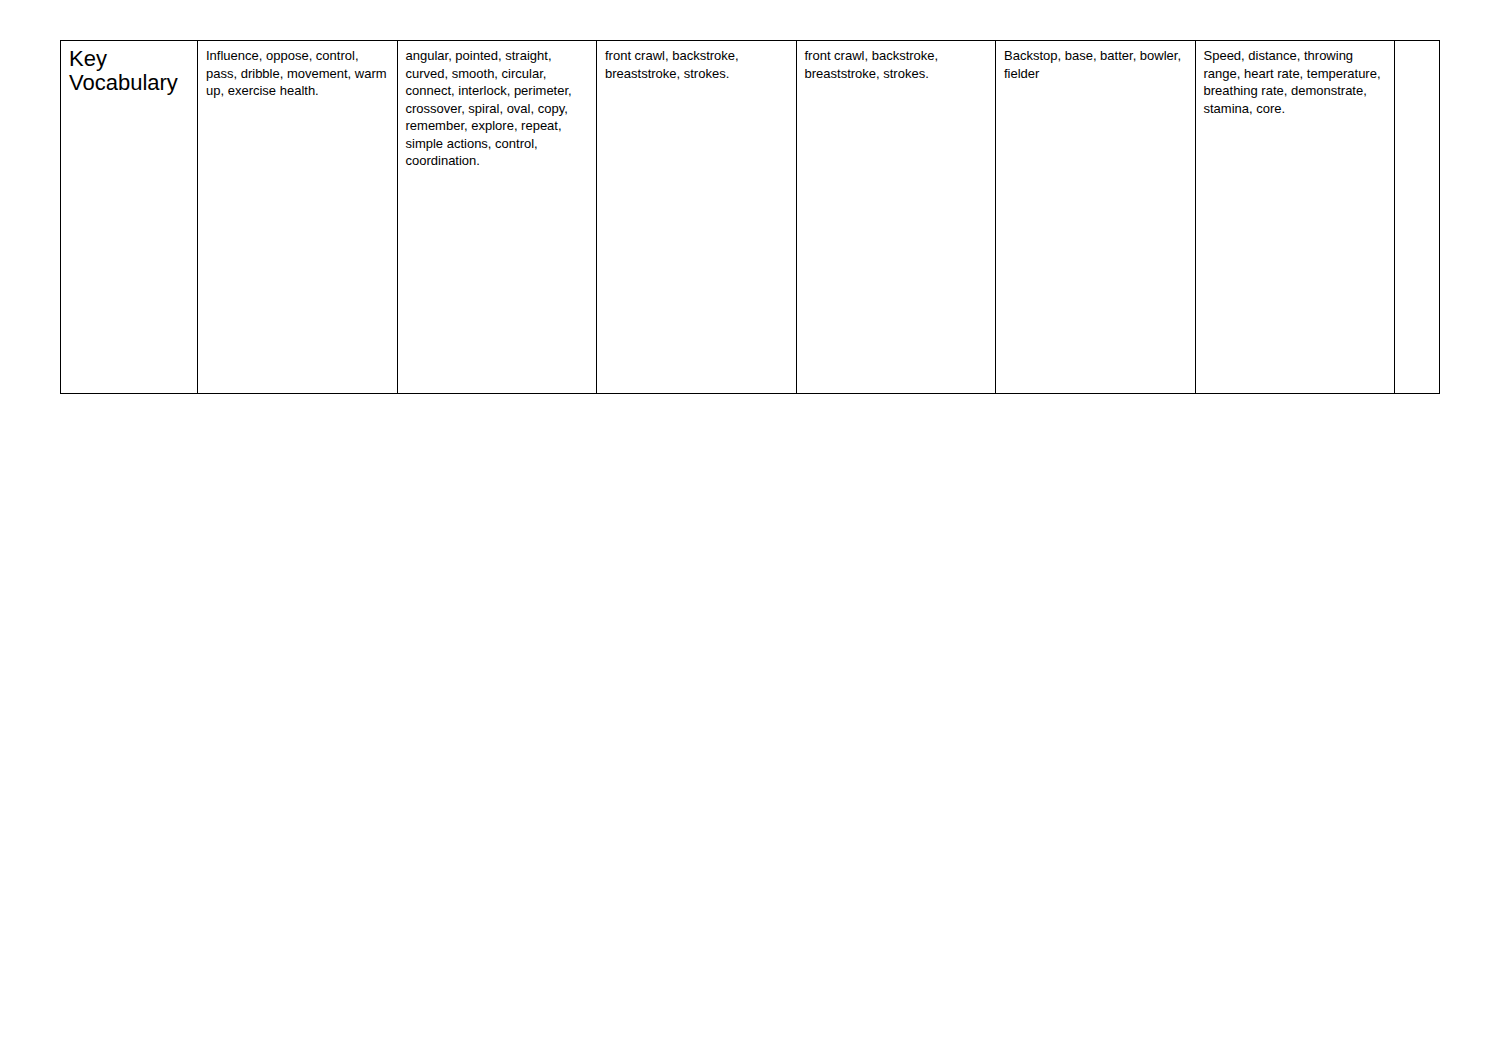| Key Vocabulary | Influence, oppose, control, pass, dribble, movement, warm up, exercise health. | angular, pointed, straight, curved, smooth, circular, connect, interlock, perimeter, crossover, spiral, oval, copy, remember, explore, repeat, simple actions, control, coordination. | front crawl, backstroke, breaststroke, strokes. | front crawl, backstroke, breaststroke, strokes. | Backstop, base, batter, bowler, fielder | Speed, distance, throwing range, heart rate, temperature, breathing rate, demonstrate, stamina, core. | |